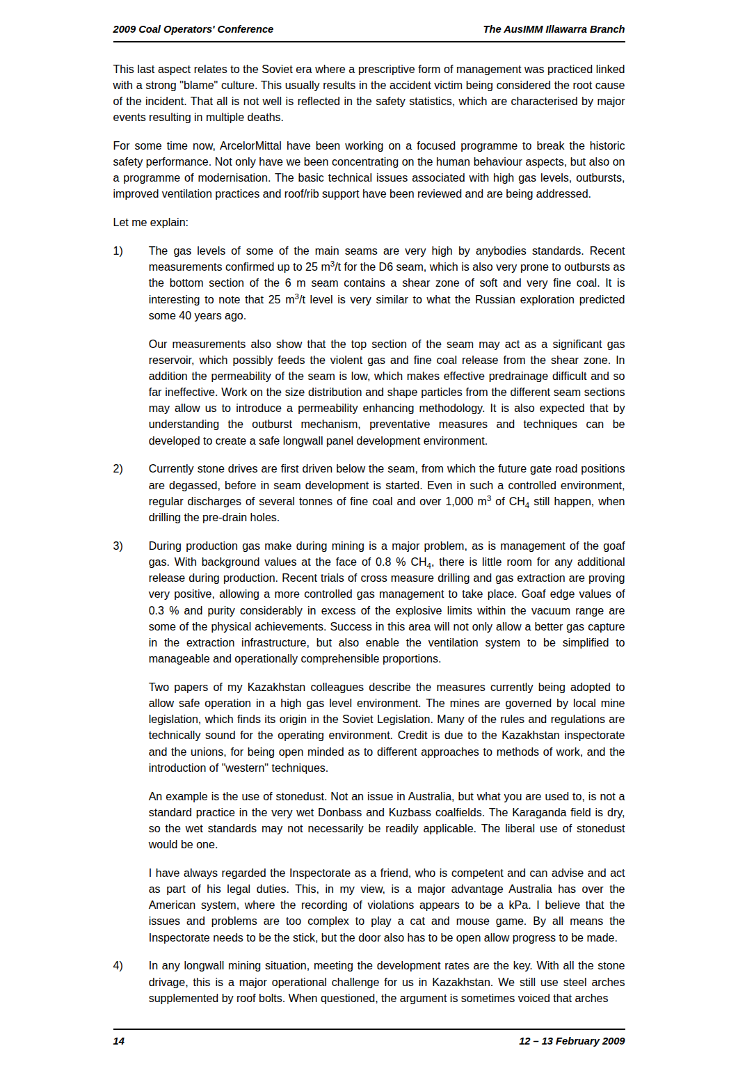2009 Coal Operators' Conference The AusIMM Illawarra Branch
This last aspect relates to the Soviet era where a prescriptive form of management was practiced linked with a strong "blame" culture. This usually results in the accident victim being considered the root cause of the incident. That all is not well is reflected in the safety statistics, which are characterised by major events resulting in multiple deaths.
For some time now, ArcelorMittal have been working on a focused programme to break the historic safety performance. Not only have we been concentrating on the human behaviour aspects, but also on a programme of modernisation. The basic technical issues associated with high gas levels, outbursts, improved ventilation practices and roof/rib support have been reviewed and are being addressed.
Let me explain:
The gas levels of some of the main seams are very high by anybodies standards. Recent measurements confirmed up to 25 m3/t for the D6 seam, which is also very prone to outbursts as the bottom section of the 6 m seam contains a shear zone of soft and very fine coal. It is interesting to note that 25 m3/t level is very similar to what the Russian exploration predicted some 40 years ago.
Our measurements also show that the top section of the seam may act as a significant gas reservoir, which possibly feeds the violent gas and fine coal release from the shear zone. In addition the permeability of the seam is low, which makes effective predrainage difficult and so far ineffective. Work on the size distribution and shape particles from the different seam sections may allow us to introduce a permeability enhancing methodology. It is also expected that by understanding the outburst mechanism, preventative measures and techniques can be developed to create a safe longwall panel development environment.
Currently stone drives are first driven below the seam, from which the future gate road positions are degassed, before in seam development is started. Even in such a controlled environment, regular discharges of several tonnes of fine coal and over 1,000 m3 of CH4 still happen, when drilling the pre-drain holes.
During production gas make during mining is a major problem, as is management of the goaf gas. With background values at the face of 0.8 % CH4, there is little room for any additional release during production. Recent trials of cross measure drilling and gas extraction are proving very positive, allowing a more controlled gas management to take place. Goaf edge values of 0.3 % and purity considerably in excess of the explosive limits within the vacuum range are some of the physical achievements. Success in this area will not only allow a better gas capture in the extraction infrastructure, but also enable the ventilation system to be simplified to manageable and operationally comprehensible proportions.
Two papers of my Kazakhstan colleagues describe the measures currently being adopted to allow safe operation in a high gas level environment. The mines are governed by local mine legislation, which finds its origin in the Soviet Legislation. Many of the rules and regulations are technically sound for the operating environment. Credit is due to the Kazakhstan inspectorate and the unions, for being open minded as to different approaches to methods of work, and the introduction of "western" techniques.
An example is the use of stonedust. Not an issue in Australia, but what you are used to, is not a standard practice in the very wet Donbass and Kuzbass coalfields. The Karaganda field is dry, so the wet standards may not necessarily be readily applicable. The liberal use of stonedust would be one.
I have always regarded the Inspectorate as a friend, who is competent and can advise and act as part of his legal duties. This, in my view, is a major advantage Australia has over the American system, where the recording of violations appears to be a kPa. I believe that the issues and problems are too complex to play a cat and mouse game. By all means the Inspectorate needs to be the stick, but the door also has to be open allow progress to be made.
In any longwall mining situation, meeting the development rates are the key. With all the stone drivage, this is a major operational challenge for us in Kazakhstan. We still use steel arches supplemented by roof bolts. When questioned, the argument is sometimes voiced that arches
14 12 – 13 February 2009